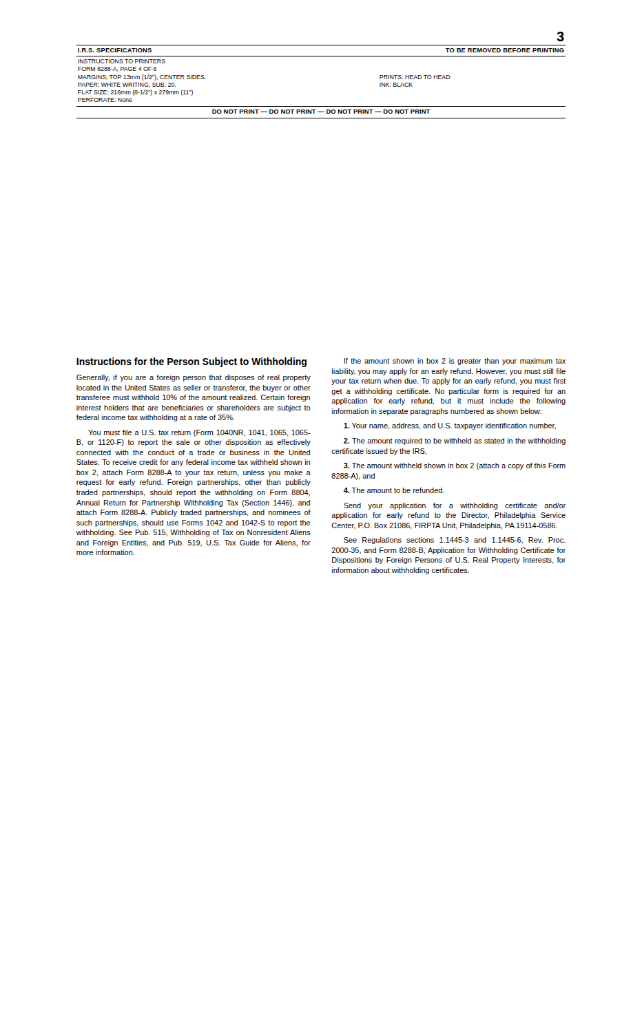3
I.R.S. SPECIFICATIONS TO BE REMOVED BEFORE PRINTING
INSTRUCTIONS TO PRINTERS
FORM 8288-A, PAGE 4 OF 6
MARGINS; TOP 13mm (1/2"), CENTER SIDES.
PRINTS: HEAD TO HEAD
PAPER: WHITE WRITING, SUB. 20.
INK: BLACK
FLAT SIZE: 216mm (8-1/2") x 279mm (11")
PERFORATE: None
DO NOT PRINT — DO NOT PRINT — DO NOT PRINT — DO NOT PRINT
Instructions for the Person Subject to Withholding
Generally, if you are a foreign person that disposes of real property located in the United States as seller or transferor, the buyer or other transferee must withhold 10% of the amount realized. Certain foreign interest holders that are beneficiaries or shareholders are subject to federal income tax withholding at a rate of 35%.
You must file a U.S. tax return (Form 1040NR, 1041, 1065, 1065-B, or 1120-F) to report the sale or other disposition as effectively connected with the conduct of a trade or business in the United States. To receive credit for any federal income tax withheld shown in box 2, attach Form 8288-A to your tax return, unless you make a request for early refund. Foreign partnerships, other than publicly traded partnerships, should report the withholding on Form 8804, Annual Return for Partnership Withholding Tax (Section 1446), and attach Form 8288-A. Publicly traded partnerships, and nominees of such partnerships, should use Forms 1042 and 1042-S to report the withholding. See Pub. 515, Withholding of Tax on Nonresident Aliens and Foreign Entities, and Pub. 519, U.S. Tax Guide for Aliens, for more information.
If the amount shown in box 2 is greater than your maximum tax liability, you may apply for an early refund. However, you must still file your tax return when due. To apply for an early refund, you must first get a withholding certificate. No particular form is required for an application for early refund, but it must include the following information in separate paragraphs numbered as shown below:
1. Your name, address, and U.S. taxpayer identification number,
2. The amount required to be withheld as stated in the withholding certificate issued by the IRS,
3. The amount withheld shown in box 2 (attach a copy of this Form 8288-A), and
4. The amount to be refunded.
Send your application for a withholding certificate and/or application for early refund to the Director, Philadelphia Service Center, P.O. Box 21086, FIRPTA Unit, Philadelphia, PA 19114-0586.
See Regulations sections 1.1445-3 and 1.1445-6, Rev. Proc. 2000-35, and Form 8288-B, Application for Withholding Certificate for Dispositions by Foreign Persons of U.S. Real Property Interests, for information about withholding certificates.